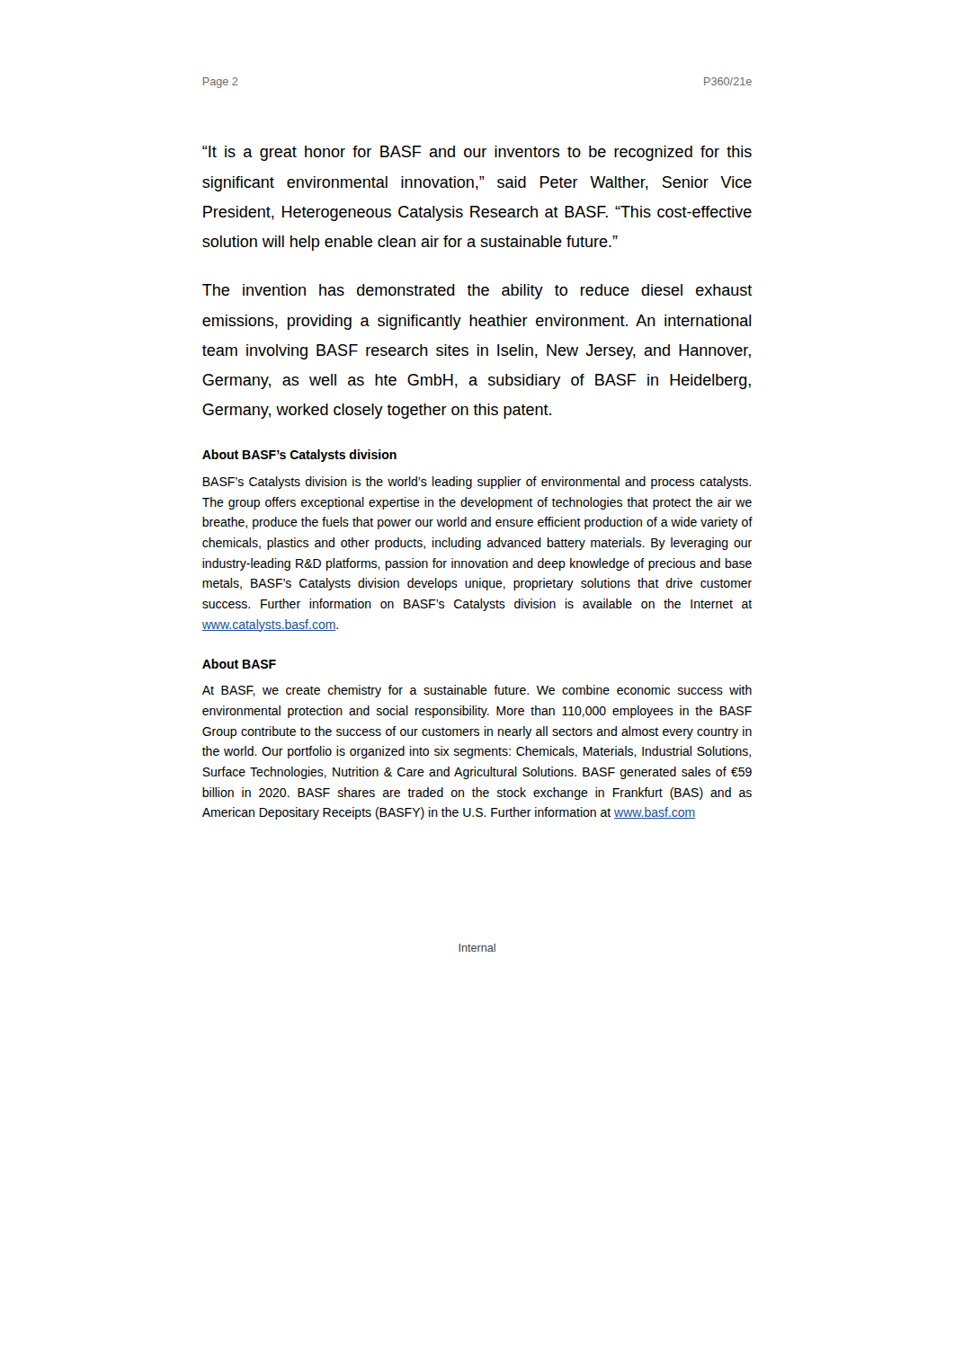Page 2 P360/21e
“It is a great honor for BASF and our inventors to be recognized for this significant environmental innovation,” said Peter Walther, Senior Vice President, Heterogeneous Catalysis Research at BASF. “This cost-effective solution will help enable clean air for a sustainable future.”
The invention has demonstrated the ability to reduce diesel exhaust emissions, providing a significantly heathier environment. An international team involving BASF research sites in Iselin, New Jersey, and Hannover, Germany, as well as hte GmbH, a subsidiary of BASF in Heidelberg, Germany, worked closely together on this patent.
About BASF’s Catalysts division
BASF’s Catalysts division is the world’s leading supplier of environmental and process catalysts. The group offers exceptional expertise in the development of technologies that protect the air we breathe, produce the fuels that power our world and ensure efficient production of a wide variety of chemicals, plastics and other products, including advanced battery materials. By leveraging our industry-leading R&D platforms, passion for innovation and deep knowledge of precious and base metals, BASF’s Catalysts division develops unique, proprietary solutions that drive customer success. Further information on BASF’s Catalysts division is available on the Internet at www.catalysts.basf.com.
About BASF
At BASF, we create chemistry for a sustainable future. We combine economic success with environmental protection and social responsibility. More than 110,000 employees in the BASF Group contribute to the success of our customers in nearly all sectors and almost every country in the world. Our portfolio is organized into six segments: Chemicals, Materials, Industrial Solutions, Surface Technologies, Nutrition & Care and Agricultural Solutions. BASF generated sales of €59 billion in 2020. BASF shares are traded on the stock exchange in Frankfurt (BAS) and as American Depositary Receipts (BASFY) in the U.S. Further information at www.basf.com
Internal